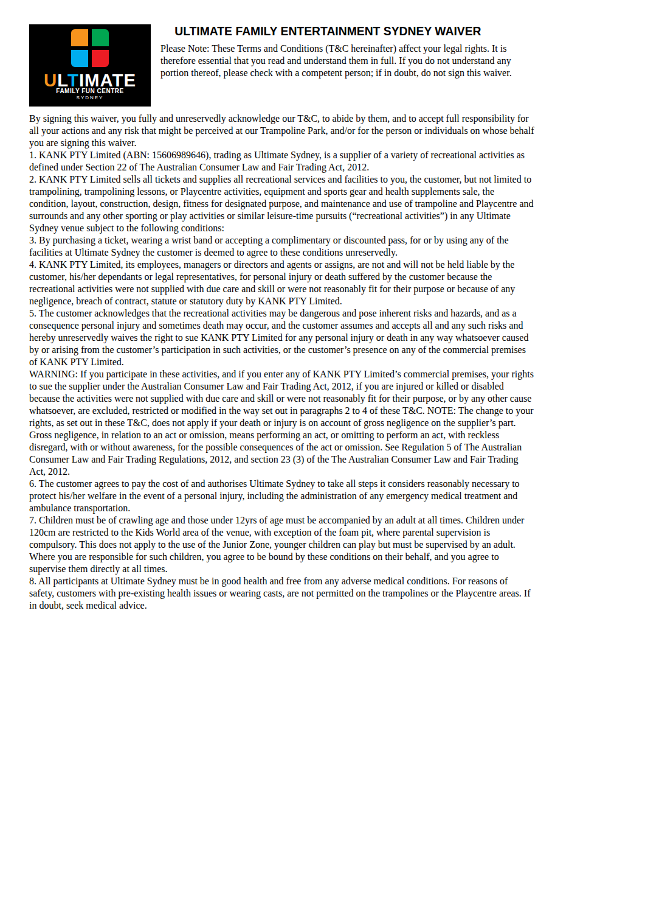ULTIMATE
FAMILY FUN CENTRE
SYDNEY
ULTIMATE FAMILY ENTERTAINMENT SYDNEY WAIVER
Please Note: These Terms and Conditions (T&C hereinafter) affect your legal rights. It is therefore essential that you read and understand them in full. If you do not understand any portion thereof, please check with a competent person; if in doubt, do not sign this waiver.
By signing this waiver, you fully and unreservedly acknowledge our T&C, to abide by them, and to accept full responsibility for all your actions and any risk that might be perceived at our Trampoline Park, and/or for the person or individuals on whose behalf you are signing this waiver.
1. KANK PTY Limited (ABN: 15606989646), trading as Ultimate Sydney, is a supplier of a variety of recreational activities as defined under Section 22 of The Australian Consumer Law and Fair Trading Act, 2012.
2. KANK PTY Limited sells all tickets and supplies all recreational services and facilities to you, the customer, but not limited to trampolining, trampolining lessons, or Playcentre activities, equipment and sports gear and health supplements sale, the condition, layout, construction, design, fitness for designated purpose, and maintenance and use of trampoline and Playcentre and surrounds and any other sporting or play activities or similar leisure-time pursuits (“recreational activities”) in any Ultimate Sydney venue subject to the following conditions:
3. By purchasing a ticket, wearing a wrist band or accepting a complimentary or discounted pass, for or by using any of the facilities at Ultimate Sydney the customer is deemed to agree to these conditions unreservedly.
4. KANK PTY Limited, its employees, managers or directors and agents or assigns, are not and will not be held liable by the customer, his/her dependants or legal representatives, for personal injury or death suffered by the customer because the recreational activities were not supplied with due care and skill or were not reasonably fit for their purpose or because of any negligence, breach of contract, statute or statutory duty by KANK PTY Limited.
5. The customer acknowledges that the recreational activities may be dangerous and pose inherent risks and hazards, and as a consequence personal injury and sometimes death may occur, and the customer assumes and accepts all and any such risks and hereby unreservedly waives the right to sue KANK PTY Limited for any personal injury or death in any way whatsoever caused by or arising from the customer’s participation in such activities, or the customer’s presence on any of the commercial premises of KANK PTY Limited.
WARNING: If you participate in these activities, and if you enter any of KANK PTY Limited’s commercial premises, your rights to sue the supplier under the Australian Consumer Law and Fair Trading Act, 2012, if you are injured or killed or disabled because the activities were not supplied with due care and skill or were not reasonably fit for their purpose, or by any other cause whatsoever, are excluded, restricted or modified in the way set out in paragraphs 2 to 4 of these T&C. NOTE: The change to your rights, as set out in these T&C, does not apply if your death or injury is on account of gross negligence on the supplier’s part. Gross negligence, in relation to an act or omission, means performing an act, or omitting to perform an act, with reckless disregard, with or without awareness, for the possible consequences of the act or omission. See Regulation 5 of The Australian Consumer Law and Fair Trading Regulations, 2012, and section 23 (3) of the The Australian Consumer Law and Fair Trading Act, 2012.
6. The customer agrees to pay the cost of and authorises Ultimate Sydney to take all steps it considers reasonably necessary to protect his/her welfare in the event of a personal injury, including the administration of any emergency medical treatment and ambulance transportation.
7. Children must be of crawling age and those under 12yrs of age must be accompanied by an adult at all times. Children under 120cm are restricted to the Kids World area of the venue, with exception of the foam pit, where parental supervision is compulsory. This does not apply to the use of the Junior Zone, younger children can play but must be supervised by an adult. Where you are responsible for such children, you agree to be bound by these conditions on their behalf, and you agree to supervise them directly at all times.
8. All participants at Ultimate Sydney must be in good health and free from any adverse medical conditions. For reasons of safety, customers with pre-existing health issues or wearing casts, are not permitted on the trampolines or the Playcentre areas. If in doubt, seek medical advice.